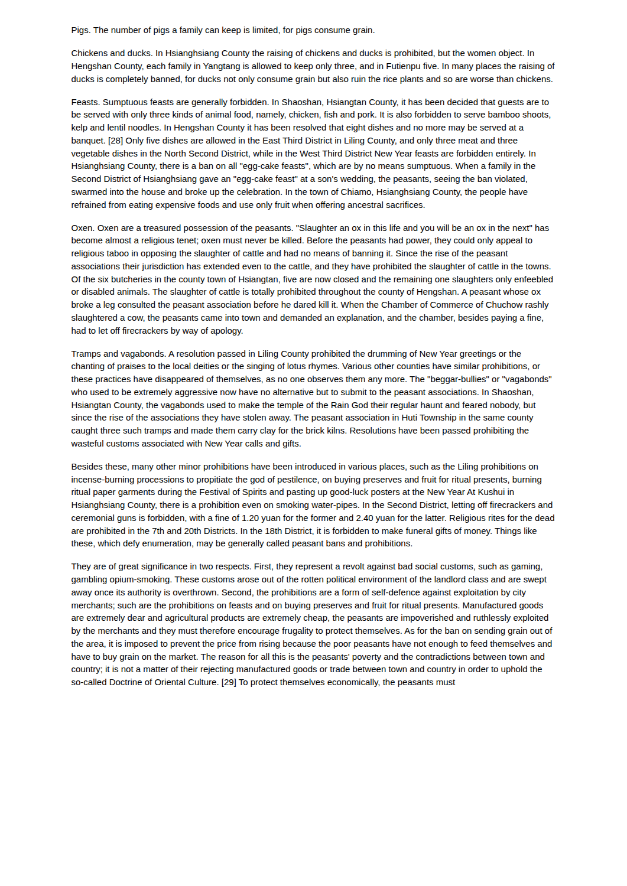Pigs. The number of pigs a family can keep is limited, for pigs consume grain.
Chickens and ducks. In Hsianghsiang County the raising of chickens and ducks is prohibited, but the women object. In Hengshan County, each family in Yangtang is allowed to keep only three, and in Futienpu five. In many places the raising of ducks is completely banned, for ducks not only consume grain but also ruin the rice plants and so are worse than chickens.
Feasts. Sumptuous feasts are generally forbidden. In Shaoshan, Hsiangtan County, it has been decided that guests are to be served with only three kinds of animal food, namely, chicken, fish and pork. It is also forbidden to serve bamboo shoots, kelp and lentil noodles. In Hengshan County it has been resolved that eight dishes and no more may be served at a banquet. [28] Only five dishes are allowed in the East Third District in Liling County, and only three meat and three vegetable dishes in the North Second District, while in the West Third District New Year feasts are forbidden entirely. In Hsianghsiang County, there is a ban on all "egg-cake feasts", which are by no means sumptuous. When a family in the Second District of Hsianghsiang gave an "egg-cake feast" at a son's wedding, the peasants, seeing the ban violated, swarmed into the house and broke up the celebration. In the town of Chiamo, Hsianghsiang County, the people have refrained from eating expensive foods and use only fruit when offering ancestral sacrifices.
Oxen. Oxen are a treasured possession of the peasants. "Slaughter an ox in this life and you will be an ox in the next" has become almost a religious tenet; oxen must never be killed. Before the peasants had power, they could only appeal to religious taboo in opposing the slaughter of cattle and had no means of banning it. Since the rise of the peasant associations their jurisdiction has extended even to the cattle, and they have prohibited the slaughter of cattle in the towns. Of the six butcheries in the county town of Hsiangtan, five are now closed and the remaining one slaughters only enfeebled or disabled animals. The slaughter of cattle is totally prohibited throughout the county of Hengshan. A peasant whose ox broke a leg consulted the peasant association before he dared kill it. When the Chamber of Commerce of Chuchow rashly slaughtered a cow, the peasants came into town and demanded an explanation, and the chamber, besides paying a fine, had to let off firecrackers by way of apology.
Tramps and vagabonds. A resolution passed in Liling County prohibited the drumming of New Year greetings or the chanting of praises to the local deities or the singing of lotus rhymes. Various other counties have similar prohibitions, or these practices have disappeared of themselves, as no one observes them any more. The "beggar-bullies" or "vagabonds" who used to be extremely aggressive now have no alternative but to submit to the peasant associations. In Shaoshan, Hsiangtan County, the vagabonds used to make the temple of the Rain God their regular haunt and feared nobody, but since the rise of the associations they have stolen away. The peasant association in Huti Township in the same county caught three such tramps and made them carry clay for the brick kilns. Resolutions have been passed prohibiting the wasteful customs associated with New Year calls and gifts.
Besides these, many other minor prohibitions have been introduced in various places, such as the Liling prohibitions on incense-burning processions to propitiate the god of pestilence, on buying preserves and fruit for ritual presents, burning ritual paper garments during the Festival of Spirits and pasting up good-luck posters at the New Year At Kushui in Hsianghsiang County, there is a prohibition even on smoking water-pipes. In the Second District, letting off firecrackers and ceremonial guns is forbidden, with a fine of 1.20 yuan for the former and 2.40 yuan for the latter. Religious rites for the dead are prohibited in the 7th and 20th Districts. In the 18th District, it is forbidden to make funeral gifts of money. Things like these, which defy enumeration, may be generally called peasant bans and prohibitions.
They are of great significance in two respects. First, they represent a revolt against bad social customs, such as gaming, gambling opium-smoking. These customs arose out of the rotten political environment of the landlord class and are swept away once its authority is overthrown. Second, the prohibitions are a form of self-defence against exploitation by city merchants; such are the prohibitions on feasts and on buying preserves and fruit for ritual presents. Manufactured goods are extremely dear and agricultural products are extremely cheap, the peasants are impoverished and ruthlessly exploited by the merchants and they must therefore encourage frugality to protect themselves. As for the ban on sending grain out of the area, it is imposed to prevent the price from rising because the poor peasants have not enough to feed themselves and have to buy grain on the market. The reason for all this is the peasants' poverty and the contradictions between town and country; it is not a matter of their rejecting manufactured goods or trade between town and country in order to uphold the so-called Doctrine of Oriental Culture. [29] To protect themselves economically, the peasants must